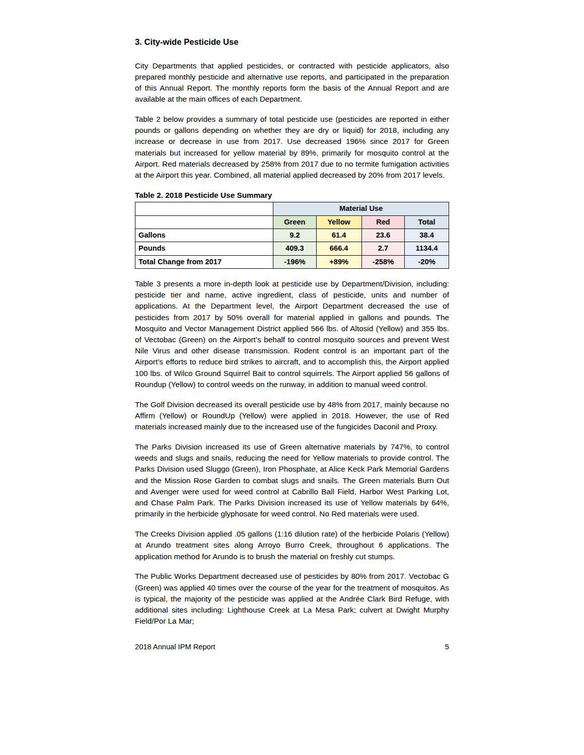3. City-wide Pesticide Use
City Departments that applied pesticides, or contracted with pesticide applicators, also prepared monthly pesticide and alternative use reports, and participated in the preparation of this Annual Report. The monthly reports form the basis of the Annual Report and are available at the main offices of each Department.
Table 2 below provides a summary of total pesticide use (pesticides are reported in either pounds or gallons depending on whether they are dry or liquid) for 2018, including any increase or decrease in use from 2017. Use decreased 196% since 2017 for Green materials but increased for yellow material by 89%, primarily for mosquito control at the Airport. Red materials decreased by 258% from 2017 due to no termite fumigation activities at the Airport this year. Combined, all material applied decreased by 20% from 2017 levels.
Table 2. 2018 Pesticide Use Summary
| | Material Use |
| | Green | Yellow | Red | Total |
| Gallons | 9.2 | 61.4 | 23.6 | 38.4 |
| Pounds | 409.3 | 666.4 | 2.7 | 1134.4 |
| Total Change from 2017 | -196% | +89% | -258% | -20% |
Table 3 presents a more in-depth look at pesticide use by Department/Division, including: pesticide tier and name, active ingredient, class of pesticide, units and number of applications. At the Department level, the Airport Department decreased the use of pesticides from 2017 by 50% overall for material applied in gallons and pounds. The Mosquito and Vector Management District applied 566 lbs. of Altosid (Yellow) and 355 lbs. of Vectobac (Green) on the Airport’s behalf to control mosquito sources and prevent West Nile Virus and other disease transmission. Rodent control is an important part of the Airport’s efforts to reduce bird strikes to aircraft, and to accomplish this, the Airport applied 100 lbs. of Wilco Ground Squirrel Bait to control squirrels. The Airport applied 56 gallons of Roundup (Yellow) to control weeds on the runway, in addition to manual weed control.
The Golf Division decreased its overall pesticide use by 48% from 2017, mainly because no Affirm (Yellow) or RoundUp (Yellow) were applied in 2018. However, the use of Red materials increased mainly due to the increased use of the fungicides Daconil and Proxy.
The Parks Division increased its use of Green alternative materials by 747%, to control weeds and slugs and snails, reducing the need for Yellow materials to provide control. The Parks Division used Sluggo (Green), Iron Phosphate, at Alice Keck Park Memorial Gardens and the Mission Rose Garden to combat slugs and snails. The Green materials Burn Out and Avenger were used for weed control at Cabrillo Ball Field, Harbor West Parking Lot, and Chase Palm Park. The Parks Division increased its use of Yellow materials by 64%, primarily in the herbicide glyphosate for weed control. No Red materials were used.
The Creeks Division applied .05 gallons (1:16 dilution rate) of the herbicide Polaris (Yellow) at Arundo treatment sites along Arroyo Burro Creek, throughout 6 applications. The application method for Arundo is to brush the material on freshly cut stumps.
The Public Works Department decreased use of pesticides by 80% from 2017. Vectobac G (Green) was applied 40 times over the course of the year for the treatment of mosquitos. As is typical, the majority of the pesticide was applied at the Andrée Clark Bird Refuge, with additional sites including: Lighthouse Creek at La Mesa Park; culvert at Dwight Murphy Field/Por La Mar;
2018 Annual IPM Report 5